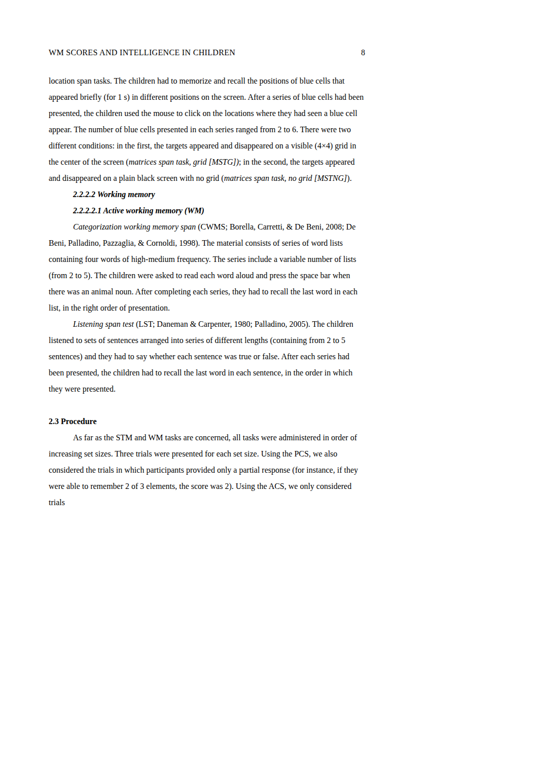WM Scores and Intelligence in Children 8
location span tasks. The children had to memorize and recall the positions of blue cells that appeared briefly (for 1 s) in different positions on the screen. After a series of blue cells had been presented, the children used the mouse to click on the locations where they had seen a blue cell appear. The number of blue cells presented in each series ranged from 2 to 6. There were two different conditions: in the first, the targets appeared and disappeared on a visible (4×4) grid in the center of the screen (matrices span task, grid [MSTG]); in the second, the targets appeared and disappeared on a plain black screen with no grid (matrices span task, no grid [MSTNG]).
2.2.2.2 Working memory
2.2.2.2.1 Active working memory (WM)
Categorization working memory span (CWMS; Borella, Carretti, & De Beni, 2008; De Beni, Palladino, Pazzaglia, & Cornoldi, 1998). The material consists of series of word lists containing four words of high-medium frequency. The series include a variable number of lists (from 2 to 5). The children were asked to read each word aloud and press the space bar when there was an animal noun. After completing each series, they had to recall the last word in each list, in the right order of presentation.
Listening span test (LST; Daneman & Carpenter, 1980; Palladino, 2005). The children listened to sets of sentences arranged into series of different lengths (containing from 2 to 5 sentences) and they had to say whether each sentence was true or false. After each series had been presented, the children had to recall the last word in each sentence, in the order in which they were presented.
2.3 Procedure
As far as the STM and WM tasks are concerned, all tasks were administered in order of increasing set sizes. Three trials were presented for each set size. Using the PCS, we also considered the trials in which participants provided only a partial response (for instance, if they were able to remember 2 of 3 elements, the score was 2). Using the ACS, we only considered trials